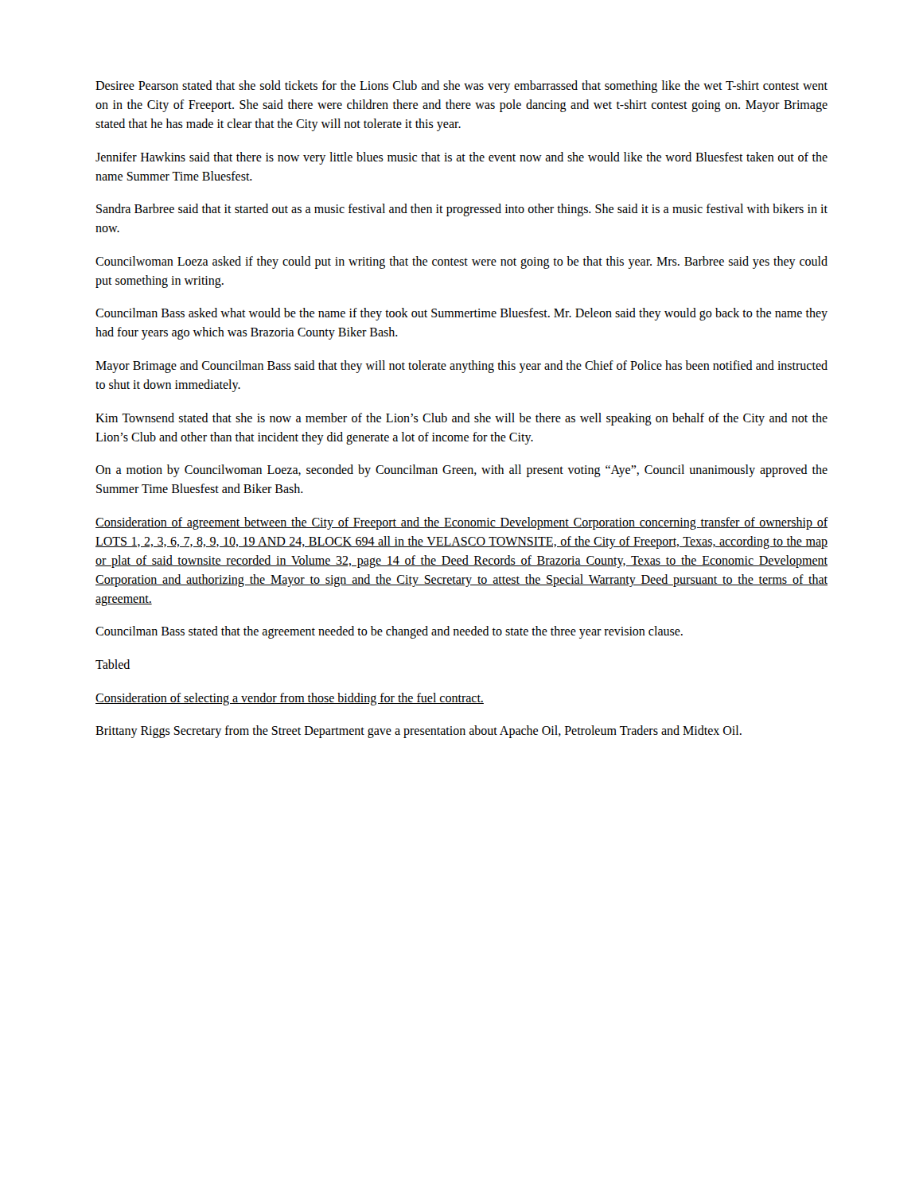Desiree Pearson stated that she sold tickets for the Lions Club and she was very embarrassed that something like the wet T-shirt contest went on in the City of Freeport. She said there were children there and there was pole dancing and wet t-shirt contest going on. Mayor Brimage stated that he has made it clear that the City will not tolerate it this year.
Jennifer Hawkins said that there is now very little blues music that is at the event now and she would like the word Bluesfest taken out of the name Summer Time Bluesfest.
Sandra Barbree said that it started out as a music festival and then it progressed into other things. She said it is a music festival with bikers in it now.
Councilwoman Loeza asked if they could put in writing that the contest were not going to be that this year. Mrs. Barbree said yes they could put something in writing.
Councilman Bass asked what would be the name if they took out Summertime Bluesfest. Mr. Deleon said they would go back to the name they had four years ago which was Brazoria County Biker Bash.
Mayor Brimage and Councilman Bass said that they will not tolerate anything this year and the Chief of Police has been notified and instructed to shut it down immediately.
Kim Townsend stated that she is now a member of the Lion’s Club and she will be there as well speaking on behalf of the City and not the Lion’s Club and other than that incident they did generate a lot of income for the City.
On a motion by Councilwoman Loeza, seconded by Councilman Green, with all present voting “Aye”, Council unanimously approved the Summer Time Bluesfest and Biker Bash.
Consideration of agreement between the City of Freeport and the Economic Development Corporation concerning transfer of ownership of LOTS 1, 2, 3, 6, 7, 8, 9, 10, 19 AND 24, BLOCK 694 all in the VELASCO TOWNSITE, of the City of Freeport, Texas, according to the map or plat of said townsite recorded in Volume 32, page 14 of the Deed Records of Brazoria County, Texas to the Economic Development Corporation and authorizing the Mayor to sign and the City Secretary to attest the Special Warranty Deed pursuant to the terms of that agreement.
Councilman Bass stated that the agreement needed to be changed and needed to state the three year revision clause.
Tabled
Consideration of selecting a vendor from those bidding for the fuel contract.
Brittany Riggs Secretary from the Street Department gave a presentation about Apache Oil, Petroleum Traders and Midtex Oil.